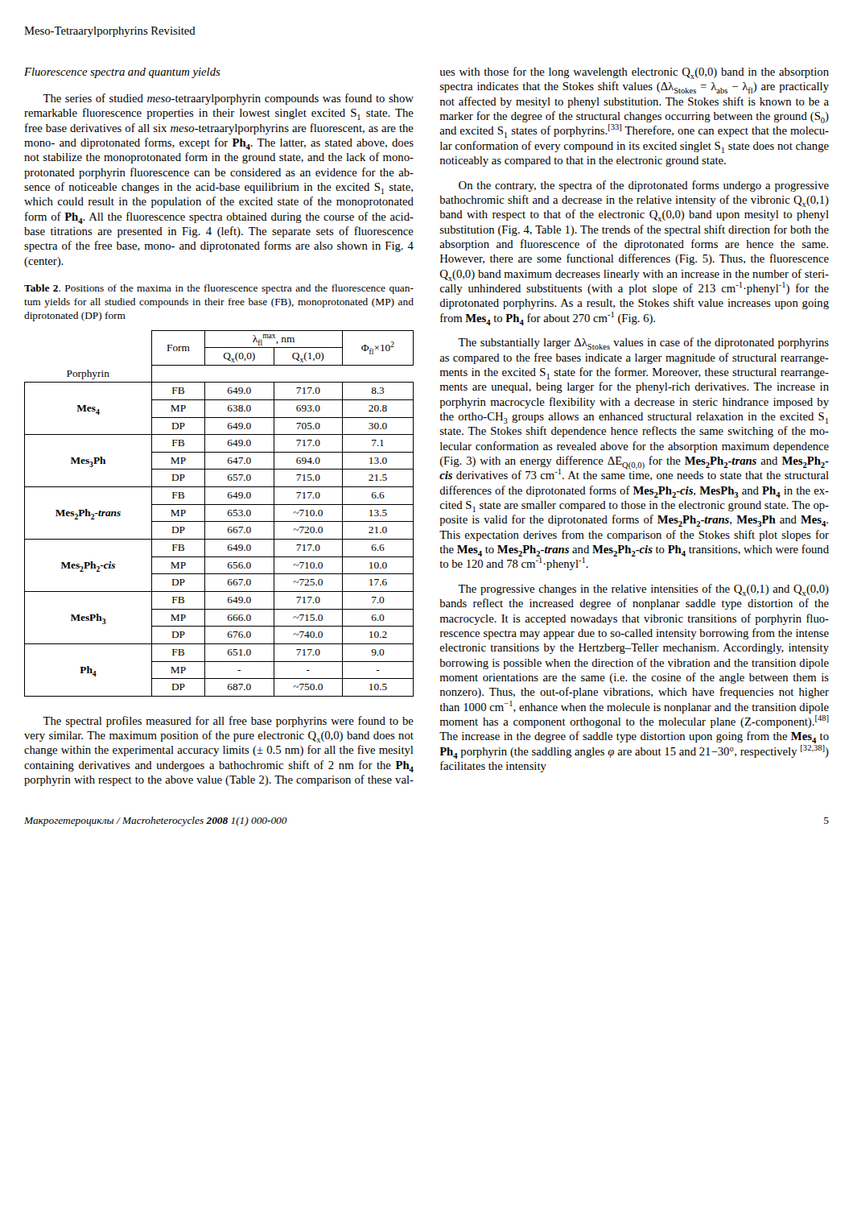Meso-Tetraarylporphyrins Revisited
Fluorescence spectra and quantum yields
The series of studied meso-tetraarylporphyrin compounds was found to show remarkable fluorescence properties in their lowest singlet excited S1 state. The free base derivatives of all six meso-tetraarylporphyrins are fluorescent, as are the mono- and diprotonated forms, except for Ph4. The latter, as stated above, does not stabilize the monoprotonated form in the ground state, and the lack of monoprotonated porphyrin fluorescence can be considered as an evidence for the absence of noticeable changes in the acid-base equilibrium in the excited S1 state, which could result in the population of the excited state of the monoprotonated form of Ph4. All the fluorescence spectra obtained during the course of the acid-base titrations are presented in Fig. 4 (left). The separate sets of fluorescence spectra of the free base, mono- and diprotonated forms are also shown in Fig. 4 (center).
Table 2. Positions of the maxima in the fluorescence spectra and the fluorescence quantum yields for all studied compounds in their free base (FB), monoprotonated (MP) and diprotonated (DP) form
| | Form | λ fl max , nm | Φ fl ×10 2 |
| --- | --- | --- | --- |
| Q x (0,0) | Q x (1,0) |
| Porphyrin | | | | |
| Mes 4 | FB | 649.0 | 717.0 | 8.3 |
| MP | 638.0 | 693.0 | 20.8 |
| DP | 649.0 | 705.0 | 30.0 |
| Mes 3 Ph | FB | 649.0 | 717.0 | 7.1 |
| MP | 647.0 | 694.0 | 13.0 |
| DP | 657.0 | 715.0 | 21.5 |
| Mes 2 Ph 2 - trans | FB | 649.0 | 717.0 | 6.6 |
| MP | 653.0 | ~710.0 | 13.5 |
| DP | 667.0 | ~720.0 | 21.0 |
| Mes 2 Ph 2 - cis | FB | 649.0 | 717.0 | 6.6 |
| MP | 656.0 | ~710.0 | 10.0 |
| DP | 667.0 | ~725.0 | 17.6 |
| MesPh 3 | FB | 649.0 | 717.0 | 7.0 |
| MP | 666.0 | ~715.0 | 6.0 |
| DP | 676.0 | ~740.0 | 10.2 |
| Ph 4 | FB | 651.0 | 717.0 | 9.0 |
| MP | - | - | - |
| DP | 687.0 | ~750.0 | 10.5 |
The spectral profiles measured for all free base porphyrins were found to be very similar. The maximum position of the pure electronic Qx(0,0) band does not change within the experimental accuracy limits (± 0.5 nm) for all the five mesityl containing derivatives and undergoes a bathochromic shift of 2 nm for the Ph4 porphyrin with respect to the above value (Table 2). The comparison of these values with those for the long wavelength electronic Qx(0,0) band in the absorption spectra indicates that the Stokes shift values (ΔλStokes = λabs − λfl) are practically not affected by mesityl to phenyl substitution. The Stokes shift is known to be a marker for the degree of the structural changes occurring between the ground (S0) and excited S1 states of porphyrins.[33] Therefore, one can expect that the molecular conformation of every compound in its excited singlet S1 state does not change noticeably as compared to that in the electronic ground state.
On the contrary, the spectra of the diprotonated forms undergo a progressive bathochromic shift and a decrease in the relative intensity of the vibronic Qx(0,1) band with respect to that of the electronic Qx(0,0) band upon mesityl to phenyl substitution (Fig. 4, Table 1). The trends of the spectral shift direction for both the absorption and fluorescence of the diprotonated forms are hence the same. However, there are some functional differences (Fig. 5). Thus, the fluorescence Qx(0,0) band maximum decreases linearly with an increase in the number of sterically unhindered substituents (with a plot slope of 213 cm-1·phenyl-1) for the diprotonated porphyrins. As a result, the Stokes shift value increases upon going from Mes4 to Ph4 for about 270 cm-1 (Fig. 6).
The substantially larger ΔλStokes values in case of the diprotonated porphyrins as compared to the free bases indicate a larger magnitude of structural rearrangements in the excited S1 state for the former. Moreover, these structural rearrangements are unequal, being larger for the phenyl-rich derivatives. The increase in porphyrin macrocycle flexibility with a decrease in steric hindrance imposed by the ortho-CH3 groups allows an enhanced structural relaxation in the excited S1 state. The Stokes shift dependence hence reflects the same switching of the molecular conformation as revealed above for the absorption maximum dependence (Fig. 3) with an energy difference ΔEQ(0,0) for the Mes2Ph2-trans and Mes2Ph2-cis derivatives of 73 cm-1. At the same time, one needs to state that the structural differences of the diprotonated forms of Mes2Ph2-cis, MesPh3 and Ph4 in the excited S1 state are smaller compared to those in the electronic ground state. The opposite is valid for the diprotonated forms of Mes2Ph2-trans, Mes3Ph and Mes4. This expectation derives from the comparison of the Stokes shift plot slopes for the Mes4 to Mes2Ph2-trans and Mes2Ph2-cis to Ph4 transitions, which were found to be 120 and 78 cm-1·phenyl-1.
The progressive changes in the relative intensities of the Qx(0,1) and Qx(0,0) bands reflect the increased degree of nonplanar saddle type distortion of the macrocycle. It is accepted nowadays that vibronic transitions of porphyrin fluorescence spectra may appear due to so-called intensity borrowing from the intense electronic transitions by the Hertzberg–Teller mechanism. Accordingly, intensity borrowing is possible when the direction of the vibration and the transition dipole moment orientations are the same (i.e. the cosine of the angle between them is nonzero). Thus, the out-of-plane vibrations, which have frequencies not higher than 1000 cm−1, enhance when the molecule is nonplanar and the transition dipole moment has a component orthogonal to the molecular plane (Z-component).[48] The increase in the degree of saddle type distortion upon going from the Mes4 to Ph4 porphyrin (the saddling angles φ are about 15 and 21−30°, respectively [32,38]) facilitates the intensity
Макрогетероциклы / Macroheterocycles 2008 1(1) 000-000 5